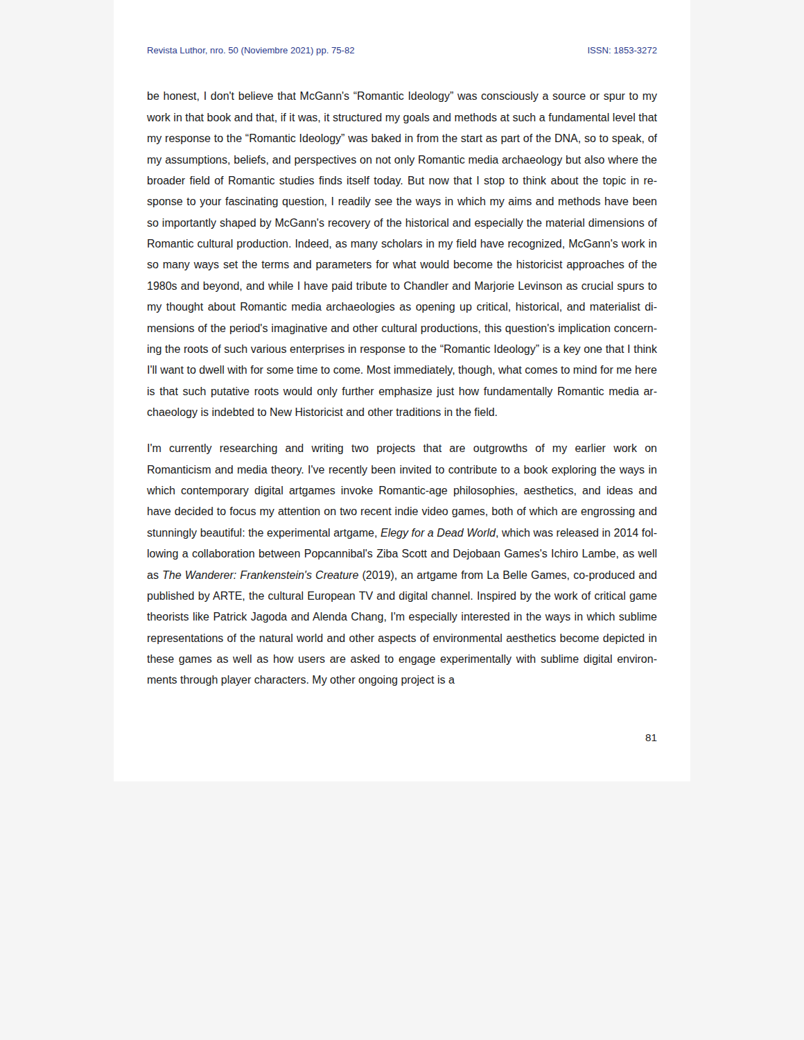Revista Luthor, nro. 50 (Noviembre 2021) pp. 75-82 ISSN: 1853-3272
be honest, I don't believe that McGann's “Romantic Ideology” was consciously a source or spur to my work in that book and that, if it was, it structured my goals and methods at such a fundamental level that my response to the “Romantic Ideology” was baked in from the start as part of the DNA, so to speak, of my assumptions, beliefs, and perspectives on not only Romantic media archaeology but also where the broader field of Romantic studies finds itself today. But now that I stop to think about the topic in response to your fascinating question, I readily see the ways in which my aims and methods have been so importantly shaped by McGann's recovery of the historical and especially the material dimensions of Romantic cultural production. Indeed, as many scholars in my field have recognized, McGann's work in so many ways set the terms and parameters for what would become the historicist approaches of the 1980s and beyond, and while I have paid tribute to Chandler and Marjorie Levinson as crucial spurs to my thought about Romantic media archaeologies as opening up critical, historical, and materialist dimensions of the period's imaginative and other cultural productions, this question's implication concerning the roots of such various enterprises in response to the “Romantic Ideology” is a key one that I think I'll want to dwell with for some time to come. Most immediately, though, what comes to mind for me here is that such putative roots would only further emphasize just how fundamentally Romantic media archaeology is indebted to New Historicist and other traditions in the field.
I'm currently researching and writing two projects that are outgrowths of my earlier work on Romanticism and media theory. I've recently been invited to contribute to a book exploring the ways in which contemporary digital artgames invoke Romantic-age philosophies, aesthetics, and ideas and have decided to focus my attention on two recent indie video games, both of which are engrossing and stunningly beautiful: the experimental artgame, Elegy for a Dead World, which was released in 2014 following a collaboration between Popcannibal's Ziba Scott and Dejobaan Games's Ichiro Lambe, as well as The Wanderer: Frankenstein's Creature (2019), an artgame from La Belle Games, co-produced and published by ARTE, the cultural European TV and digital channel. Inspired by the work of critical game theorists like Patrick Jagoda and Alenda Chang, I'm especially interested in the ways in which sublime representations of the natural world and other aspects of environmental aesthetics become depicted in these games as well as how users are asked to engage experimentally with sublime digital environments through player characters. My other ongoing project is a
81